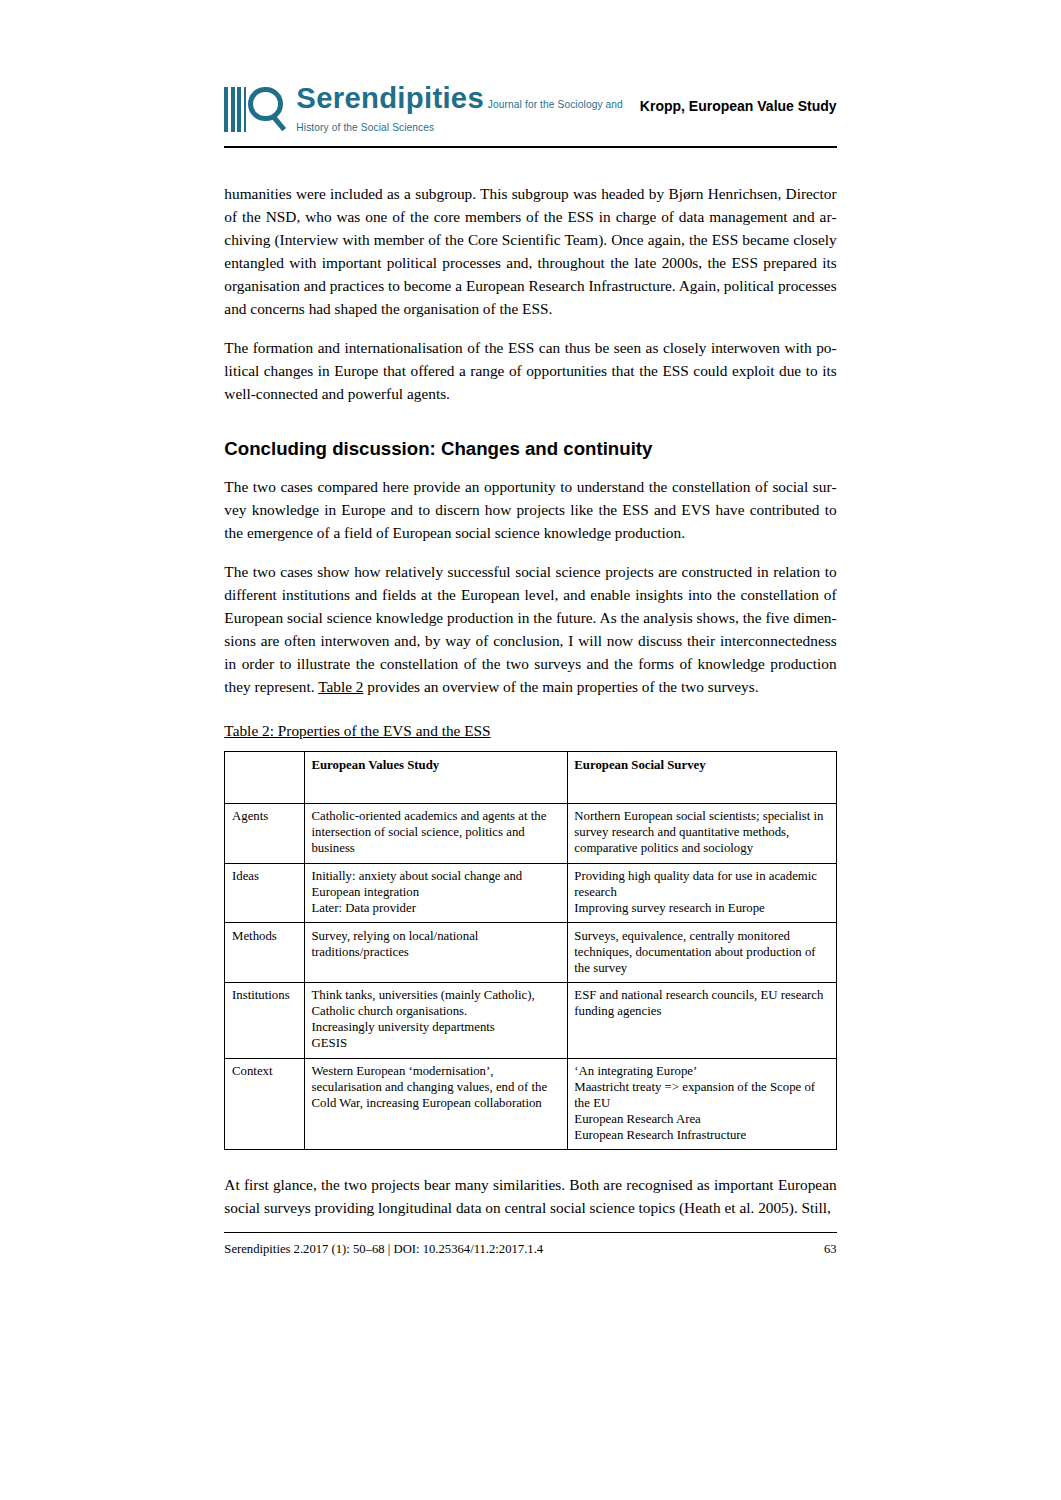Serendipities Journal for the Sociology and History of the Social Sciences
Kropp, European Value Study
humanities were included as a subgroup. This subgroup was headed by Bjørn Henrichsen, Director of the NSD, who was one of the core members of the ESS in charge of data management and archiving (Interview with member of the Core Scientific Team). Once again, the ESS became closely entangled with important political processes and, throughout the late 2000s, the ESS prepared its organisation and practices to become a European Research Infrastructure. Again, political processes and concerns had shaped the organisation of the ESS.
The formation and internationalisation of the ESS can thus be seen as closely interwoven with political changes in Europe that offered a range of opportunities that the ESS could exploit due to its well-connected and powerful agents.
Concluding discussion: Changes and continuity
The two cases compared here provide an opportunity to understand the constellation of social survey knowledge in Europe and to discern how projects like the ESS and EVS have contributed to the emergence of a field of European social science knowledge production.
The two cases show how relatively successful social science projects are constructed in relation to different institutions and fields at the European level, and enable insights into the constellation of European social science knowledge production in the future. As the analysis shows, the five dimensions are often interwoven and, by way of conclusion, I will now discuss their interconnectedness in order to illustrate the constellation of the two surveys and the forms of knowledge production they represent. Table 2 provides an overview of the main properties of the two surveys.
Table 2: Properties of the EVS and the ESS
| | European Values Study | European Social Survey |
| --- | --- | --- |
| Agents | Catholic-oriented academics and agents at the intersection of social science, politics and business | Northern European social scientists; specialist in survey research and quantitative methods, comparative politics and sociology |
| Ideas | Initially: anxiety about social change and European integration Later: Data provider | Providing high quality data for use in academic research Improving survey research in Europe |
| Methods | Survey, relying on local/national traditions/practices | Surveys, equivalence, centrally monitored techniques, documentation about production of the survey |
| Institutions | Think tanks, universities (mainly Catholic), Catholic church organisations. Increasingly university departments GESIS | ESF and national research councils, EU research funding agencies |
| Context | Western European ‘modernisation’, secularisation and changing values, end of the Cold War, increasing European collaboration | ‘An integrating Europe’ Maastricht treaty => expansion of the Scope of the EU European Research Area European Research Infrastructure |
At first glance, the two projects bear many similarities. Both are recognised as important European social surveys providing longitudinal data on central social science topics (Heath et al. 2005). Still,
Serendipities 2.2017 (1): 50–68 | DOI: 10.25364/11.2:2017.1.4 63